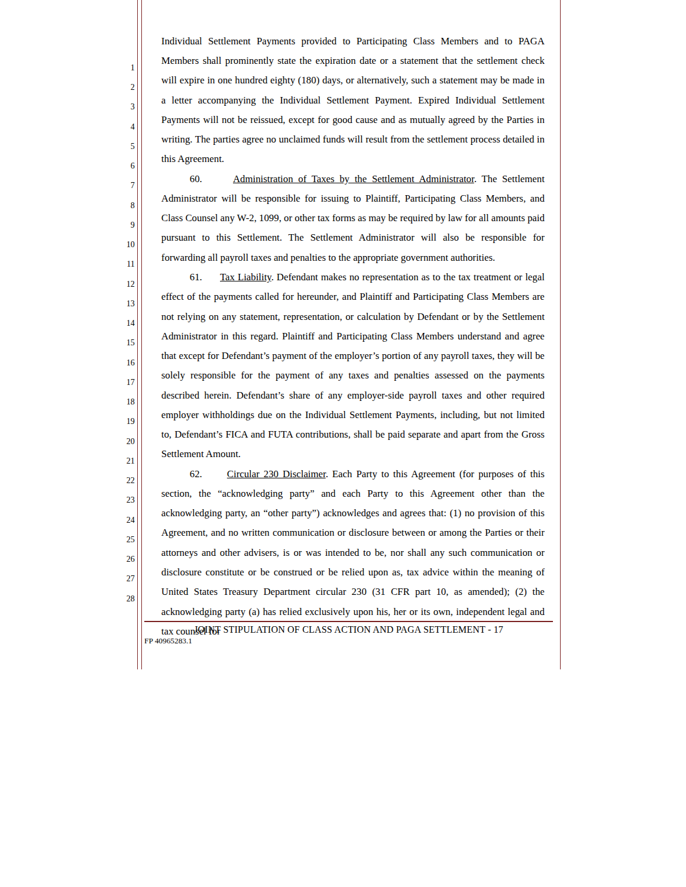1
2
3
4
5
6
7
8
9
10
11
12
13
14
15
16
17
18
19
20
21
22
23
24
25
26
27
28
Individual Settlement Payments provided to Participating Class Members and to PAGA Members shall prominently state the expiration date or a statement that the settlement check will expire in one hundred eighty (180) days, or alternatively, such a statement may be made in a letter accompanying the Individual Settlement Payment. Expired Individual Settlement Payments will not be reissued, except for good cause and as mutually agreed by the Parties in writing. The parties agree no unclaimed funds will result from the settlement process detailed in this Agreement.
60. Administration of Taxes by the Settlement Administrator. The Settlement Administrator will be responsible for issuing to Plaintiff, Participating Class Members, and Class Counsel any W-2, 1099, or other tax forms as may be required by law for all amounts paid pursuant to this Settlement. The Settlement Administrator will also be responsible for forwarding all payroll taxes and penalties to the appropriate government authorities.
61. Tax Liability. Defendant makes no representation as to the tax treatment or legal effect of the payments called for hereunder, and Plaintiff and Participating Class Members are not relying on any statement, representation, or calculation by Defendant or by the Settlement Administrator in this regard. Plaintiff and Participating Class Members understand and agree that except for Defendant’s payment of the employer’s portion of any payroll taxes, they will be solely responsible for the payment of any taxes and penalties assessed on the payments described herein. Defendant’s share of any employer-side payroll taxes and other required employer withholdings due on the Individual Settlement Payments, including, but not limited to, Defendant’s FICA and FUTA contributions, shall be paid separate and apart from the Gross Settlement Amount.
62. Circular 230 Disclaimer. Each Party to this Agreement (for purposes of this section, the “acknowledging party” and each Party to this Agreement other than the acknowledging party, an “other party”) acknowledges and agrees that: (1) no provision of this Agreement, and no written communication or disclosure between or among the Parties or their attorneys and other advisers, is or was intended to be, nor shall any such communication or disclosure constitute or be construed or be relied upon as, tax advice within the meaning of United States Treasury Department circular 230 (31 CFR part 10, as amended); (2) the acknowledging party (a) has relied exclusively upon his, her or its own, independent legal and tax counsel for
JOINT STIPULATION OF CLASS ACTION AND PAGA SETTLEMENT - 17
FP 40965283.1